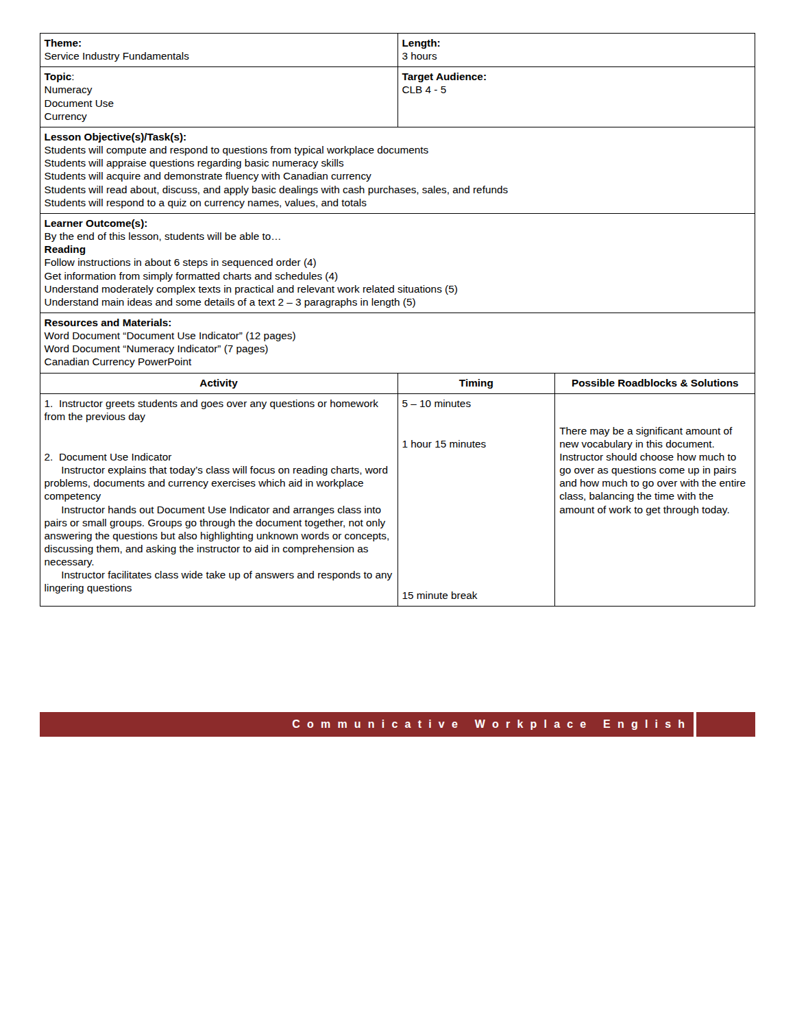| Theme: Service Industry Fundamentals | Length: 3 hours |
| Topic : Numeracy Document Use Currency | Target Audience: CLB 4 - 5 |
| Lesson Objective(s)/Task(s): Students will compute and respond to questions from typical workplace documents Students will appraise questions regarding basic numeracy skills Students will acquire and demonstrate fluency with Canadian currency Students will read about, discuss, and apply basic dealings with cash purchases, sales, and refunds Students will respond to a quiz on currency names, values, and totals |
| Learner Outcome(s): By the end of this lesson, students will be able to… Reading Follow instructions in about 6 steps in sequenced order (4) Get information from simply formatted charts and schedules (4) Understand moderately complex texts in practical and relevant work related situations (5) Understand main ideas and some details of a text 2 – 3 paragraphs in length (5) |
| Resources and Materials: Word Document “Document Use Indicator” (12 pages) Word Document “Numeracy Indicator” (7 pages) Canadian Currency PowerPoint |
| Activity | Timing | Possible Roadblocks & Solutions |
| 1. Instructor greets students and goes over any questions or homework from the previous day 2. Document Use Indicator Instructor explains that today’s class will focus on reading charts, word problems, documents and currency exercises which aid in workplace competency Instructor hands out Document Use Indicator and arranges class into pairs or small groups. Groups go through the document together, not only answering the questions but also highlighting unknown words or concepts, discussing them, and asking the instructor to aid in comprehension as necessary. Instructor facilitates class wide take up of answers and responds to any lingering questions | 5 – 10 minutes 1 hour 15 minutes 15 minute break | There may be a significant amount of new vocabulary in this document. Instructor should choose how much to go over as questions come up in pairs and how much to go over with the entire class, balancing the time with the amount of work to get through today. |
C o m m u n i c a t i v e W o r k p l a c e E n g l i s h